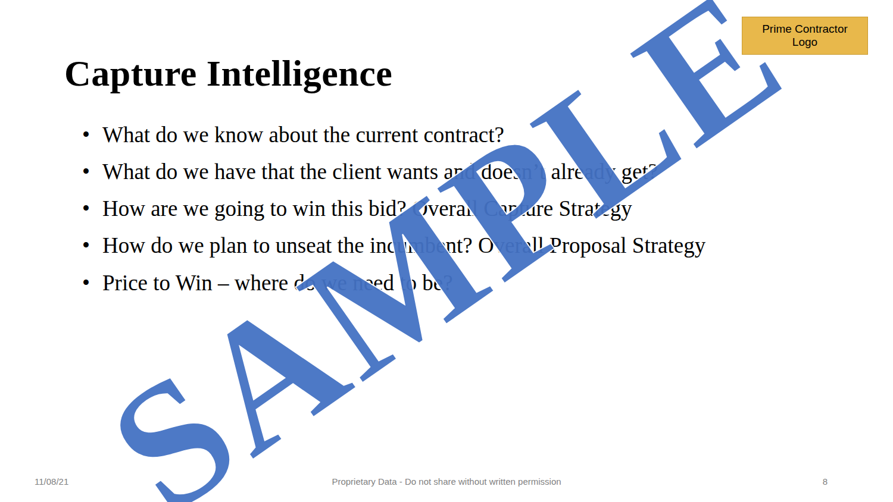Prime Contractor
Logo
Capture Intelligence
What do we know about the current contract?
What do we have that the client wants and doesn’t already get?
How are we going to win this bid? Overall Capture Strategy
How do we plan to unseat the incumbent? Overall Proposal Strategy
Price to Win – where do we need to be?
SAMPLE
11/08/21 Proprietary Data - Do not share without written permission 8